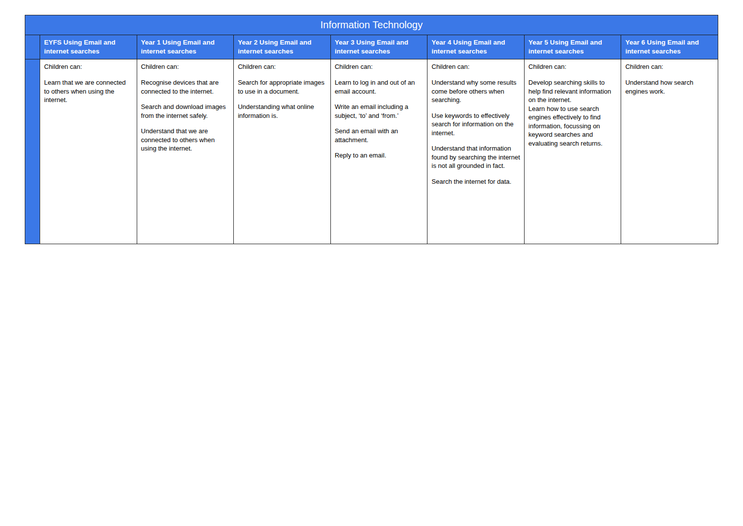Information Technology
| | EYFS Using Email and internet searches | Year 1 Using Email and internet searches | Year 2 Using Email and internet searches | Year 3 Using Email and internet searches | Year 4 Using Email and internet searches | Year 5 Using Email and internet searches | Year 6 Using Email and internet searches |
| --- | --- | --- | --- | --- | --- | --- | --- |
| | Children can: Learn that we are connected to others when using the internet. | Children can: Recognise devices that are connected to the internet. Search and download images from the internet safely. Understand that we are connected to others when using the internet. | Children can: Search for appropriate images to use in a document. Understanding what online information is. | Children can: Learn to log in and out of an email account. Write an email including a subject, ‘to’ and ‘from.’ Send an email with an attachment. Reply to an email. | Children can: Understand why some results come before others when searching. Use keywords to effectively search for information on the internet. Understand that information found by searching the internet is not all grounded in fact. Search the internet for data. | Children can: Develop searching skills to help find relevant information on the internet. Learn how to use search engines effectively to find information, focussing on keyword searches and evaluating search returns. | Children can: Understand how search engines work. |